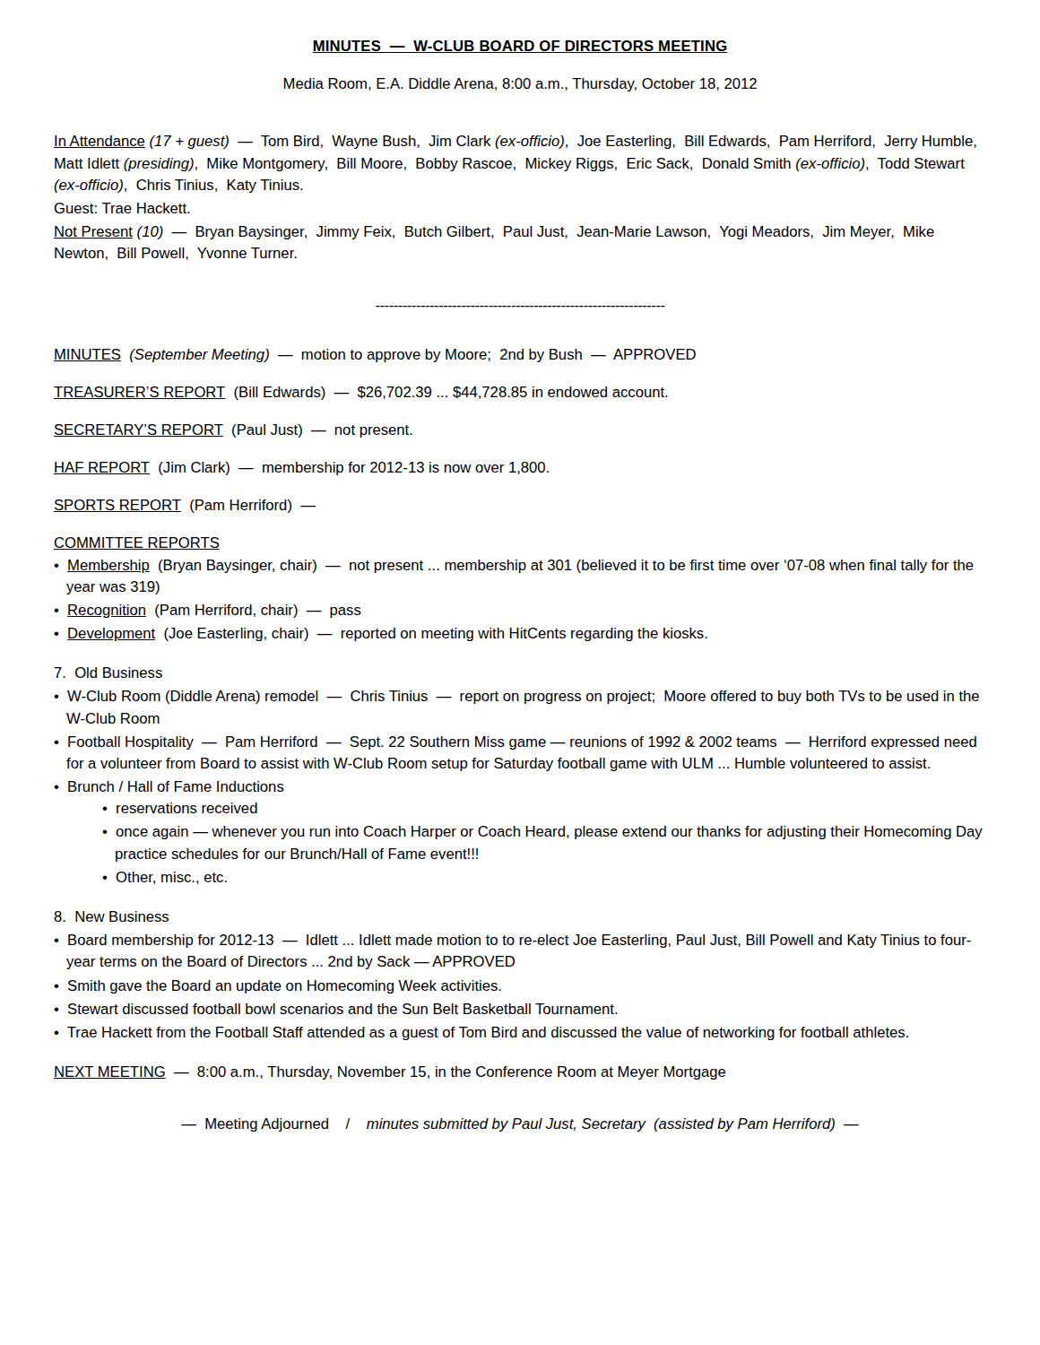MINUTES — W-CLUB BOARD OF DIRECTORS MEETING
Media Room, E.A. Diddle Arena, 8:00 a.m., Thursday, October 18, 2012
In Attendance (17 + guest) — Tom Bird, Wayne Bush, Jim Clark (ex-officio), Joe Easterling, Bill Edwards, Pam Herriford, Jerry Humble, Matt Idlett (presiding), Mike Montgomery, Bill Moore, Bobby Rascoe, Mickey Riggs, Eric Sack, Donald Smith (ex-officio), Todd Stewart (ex-officio), Chris Tinius, Katy Tinius.
Guest: Trae Hackett.
Not Present (10) — Bryan Baysinger, Jimmy Feix, Butch Gilbert, Paul Just, Jean-Marie Lawson, Yogi Meadors, Jim Meyer, Mike Newton, Bill Powell, Yvonne Turner.
----------------------------------------------------------------
MINUTES (September Meeting) — motion to approve by Moore; 2nd by Bush — APPROVED
TREASURER’S REPORT (Bill Edwards) — $26,702.39 ... $44,728.85 in endowed account.
SECRETARY’S REPORT (Paul Just) — not present.
HAF REPORT (Jim Clark) — membership for 2012-13 is now over 1,800.
SPORTS REPORT (Pam Herriford) —
COMMITTEE REPORTS
• Membership (Bryan Baysinger, chair) — not present ... membership at 301 (believed it to be first time over ‘07-08 when final tally for the year was 319)
• Recognition (Pam Herriford, chair) — pass
• Development (Joe Easterling, chair) — reported on meeting with HitCents regarding the kiosks.
7. Old Business
• W-Club Room (Diddle Arena) remodel — Chris Tinius — report on progress on project; Moore offered to buy both TVs to be used in the W-Club Room
• Football Hospitality — Pam Herriford — Sept. 22 Southern Miss game — reunions of 1992 & 2002 teams — Herriford expressed need for a volunteer from Board to assist with W-Club Room setup for Saturday football game with ULM ... Humble volunteered to assist.
• Brunch / Hall of Fame Inductions
• reservations received
• once again — whenever you run into Coach Harper or Coach Heard, please extend our thanks for adjusting their Homecoming Day practice schedules for our Brunch/Hall of Fame event!!!
• Other, misc., etc.
8. New Business
• Board membership for 2012-13 — Idlett ... Idlett made motion to to re-elect Joe Easterling, Paul Just, Bill Powell and Katy Tinius to four-year terms on the Board of Directors ... 2nd by Sack — APPROVED
• Smith gave the Board an update on Homecoming Week activities.
• Stewart discussed football bowl scenarios and the Sun Belt Basketball Tournament.
• Trae Hackett from the Football Staff attended as a guest of Tom Bird and discussed the value of networking for football athletes.
NEXT MEETING — 8:00 a.m., Thursday, November 15, in the Conference Room at Meyer Mortgage
— Meeting Adjourned / minutes submitted by Paul Just, Secretary (assisted by Pam Herriford) —